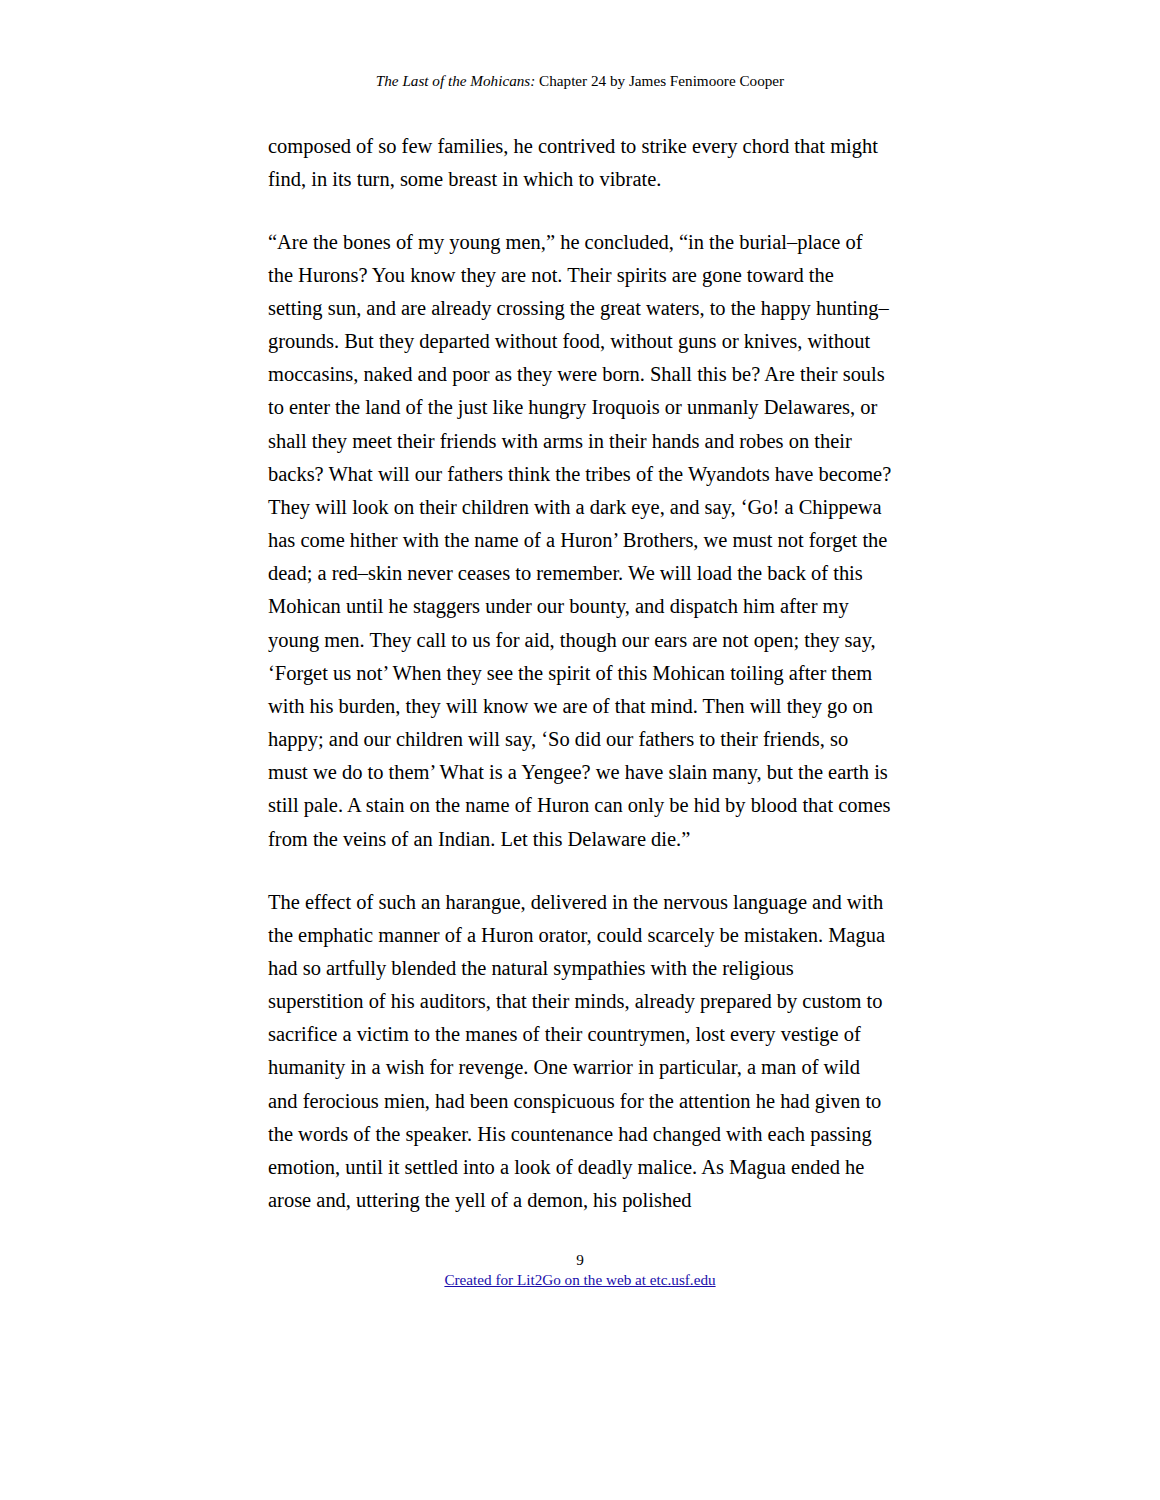The Last of the Mohicans: Chapter 24 by James Fenimoore Cooper
composed of so few families, he contrived to strike every chord that might find, in its turn, some breast in which to vibrate.
“Are the bones of my young men,” he concluded, “in the burial–place of the Hurons? You know they are not. Their spirits are gone toward the setting sun, and are already crossing the great waters, to the happy hunting–grounds. But they departed without food, without guns or knives, without moccasins, naked and poor as they were born. Shall this be? Are their souls to enter the land of the just like hungry Iroquois or unmanly Delawares, or shall they meet their friends with arms in their hands and robes on their backs? What will our fathers think the tribes of the Wyandots have become? They will look on their children with a dark eye, and say, ‘Go! a Chippewa has come hither with the name of a Huron’ Brothers, we must not forget the dead; a red–skin never ceases to remember. We will load the back of this Mohican until he staggers under our bounty, and dispatch him after my young men. They call to us for aid, though our ears are not open; they say, ‘Forget us not’ When they see the spirit of this Mohican toiling after them with his burden, they will know we are of that mind. Then will they go on happy; and our children will say, ‘So did our fathers to their friends, so must we do to them’ What is a Yengee? we have slain many, but the earth is still pale. A stain on the name of Huron can only be hid by blood that comes from the veins of an Indian. Let this Delaware die.”
The effect of such an harangue, delivered in the nervous language and with the emphatic manner of a Huron orator, could scarcely be mistaken. Magua had so artfully blended the natural sympathies with the religious superstition of his auditors, that their minds, already prepared by custom to sacrifice a victim to the manes of their countrymen, lost every vestige of humanity in a wish for revenge. One warrior in particular, a man of wild and ferocious mien, had been conspicuous for the attention he had given to the words of the speaker. His countenance had changed with each passing emotion, until it settled into a look of deadly malice. As Magua ended he arose and, uttering the yell of a demon, his polished
9 Created for Lit2Go on the web at etc.usf.edu